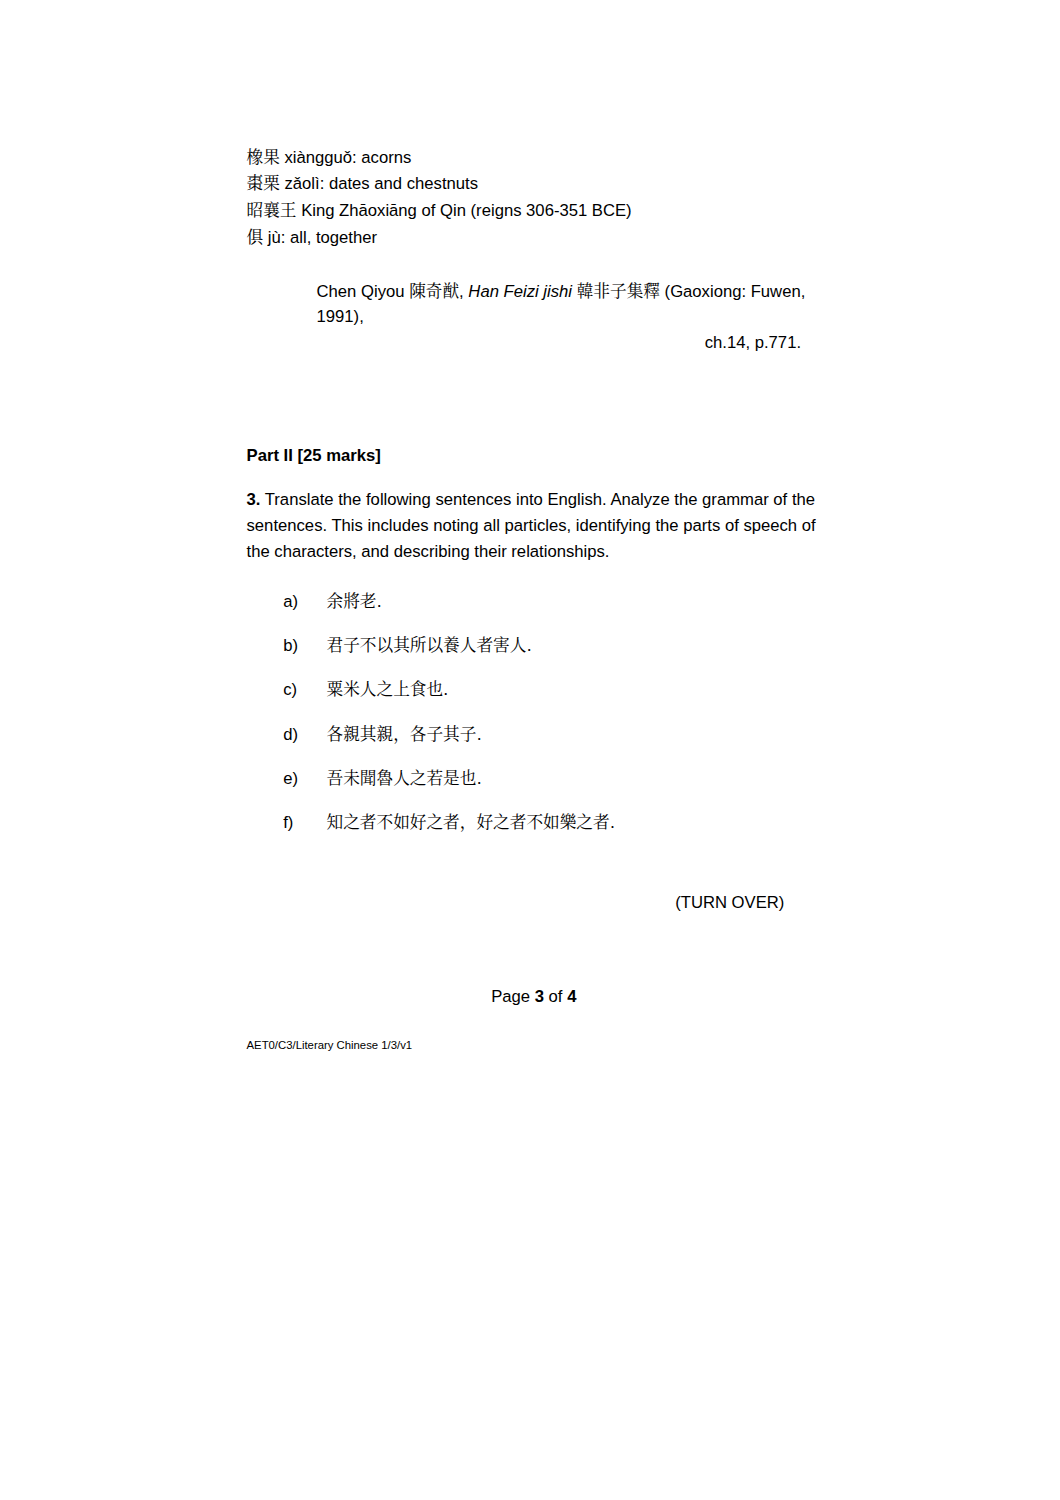橡果 xiàngguǒ: acorns
棗栗 zǎolì: dates and chestnuts
昭襄王 King Zhāoxiāng of Qin (reigns 306-351 BCE)
俱 jù: all, together
Chen Qiyou 陳奇猷, Han Feizi jishi 韓非子集釋 (Gaoxiong: Fuwen, 1991), ch.14, p.771.
Part II [25 marks]
3. Translate the following sentences into English. Analyze the grammar of the sentences. This includes noting all particles, identifying the parts of speech of the characters, and describing their relationships.
a) 余將老.
b) 君子不以其所以養人者害人.
c) 粟米人之上食也.
d) 各親其親，各子其子.
e) 吾未聞魯人之若是也.
f) 知之者不如好之者，好之者不如樂之者.
(TURN OVER)
Page 3 of 4
AET0/C3/Literary Chinese 1/3/v1